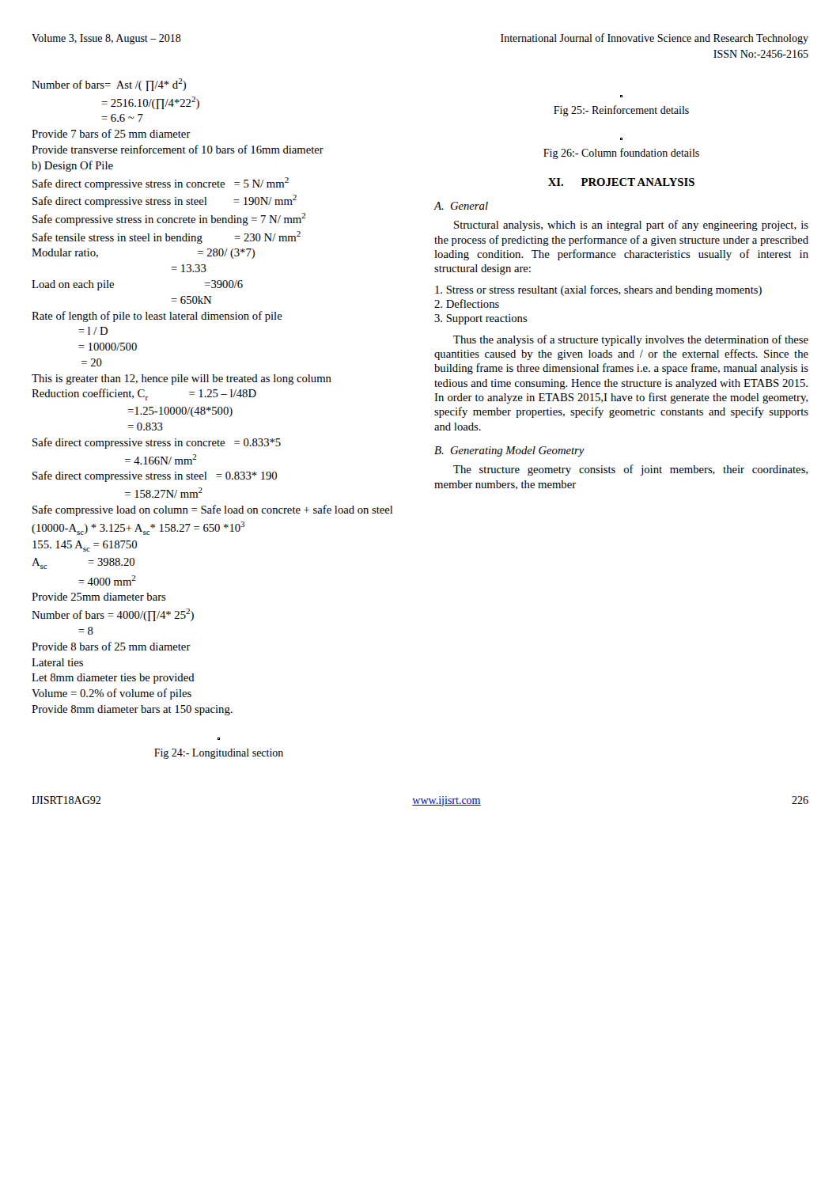Volume 3, Issue 8, August – 2018 International Journal of Innovative Science and Research Technology
ISSN No:-2456-2165
Number of bars= Ast /( ∏/4* d2) = 2516.10/(∏/4*222) = 6.6 ~ 7 Provide 7 bars of 25 mm diameter Provide transverse reinforcement of 10 bars of 16mm diameter b) Design Of Pile Safe direct compressive stress in concrete = 5 N/ mm2 Safe direct compressive stress in steel = 190N/ mm2 Safe compressive stress in concrete in bending = 7 N/ mm2 Safe tensile stress in steel in bending = 230 N/ mm2 Modular ratio, = 280/ (3*7) = 13.33 Load on each pile =3900/6 = 650kN Rate of length of pile to least lateral dimension of pile = l / D = 10000/500 = 20 This is greater than 12, hence pile will be treated as long column Reduction coefficient, Cr = 1.25 – l/48D =1.25-10000/(48*500) = 0.833 Safe direct compressive stress in concrete = 0.833*5 = 4.166N/ mm2 Safe direct compressive stress in steel = 0.833* 190 = 158.27N/ mm2 Safe compressive load on column = Safe load on concrete + safe load on steel (10000-Asc) * 3.125+ Asc* 158.27 = 650 *103 155. 145 Asc = 618750 Asc = 3988.20 = 4000 mm2 Provide 25mm diameter bars Number of bars = 4000/(∏/4* 252) = 8 Provide 8 bars of 25 mm diameter Lateral ties Let 8mm diameter ties be provided Volume = 0.2% of volume of piles Provide 8mm diameter bars at 150 spacing.
Fig 24:- Longitudinal section
Fig 25:- Reinforcement details
Fig 26:- Column foundation details
XI. PROJECT ANALYSIS
A. General
Structural analysis, which is an integral part of any engineering project, is the process of predicting the performance of a given structure under a prescribed loading condition. The performance characteristics usually of interest in structural design are:
1. Stress or stress resultant (axial forces, shears and bending moments)
2. Deflections
3. Support reactions
Thus the analysis of a structure typically involves the determination of these quantities caused by the given loads and / or the external effects. Since the building frame is three dimensional frames i.e. a space frame, manual analysis is tedious and time consuming. Hence the structure is analyzed with ETABS 2015. In order to analyze in ETABS 2015,I have to first generate the model geometry, specify member properties, specify geometric constants and specify supports and loads.
B. Generating Model Geometry
The structure geometry consists of joint members, their coordinates, member numbers, the member
IJISRT18AG92 www.ijisrt.com 226